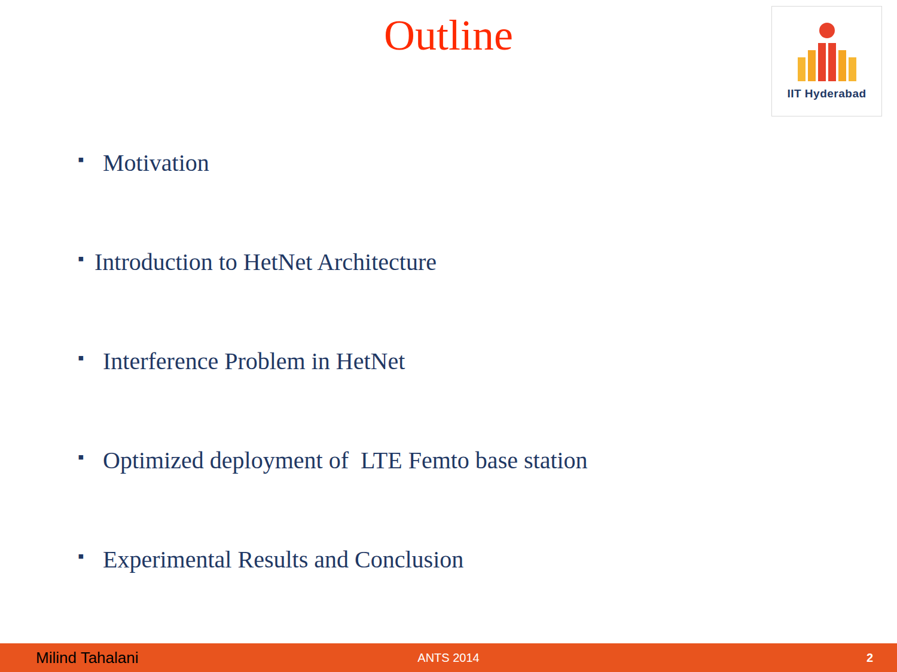IIT Hyderabad
Outline
Motivation
Introduction to HetNet Architecture
Interference Problem in HetNet
Optimized deployment of LTE Femto base station
Experimental Results and Conclusion
Milind Tahalani ANTS 2014 2